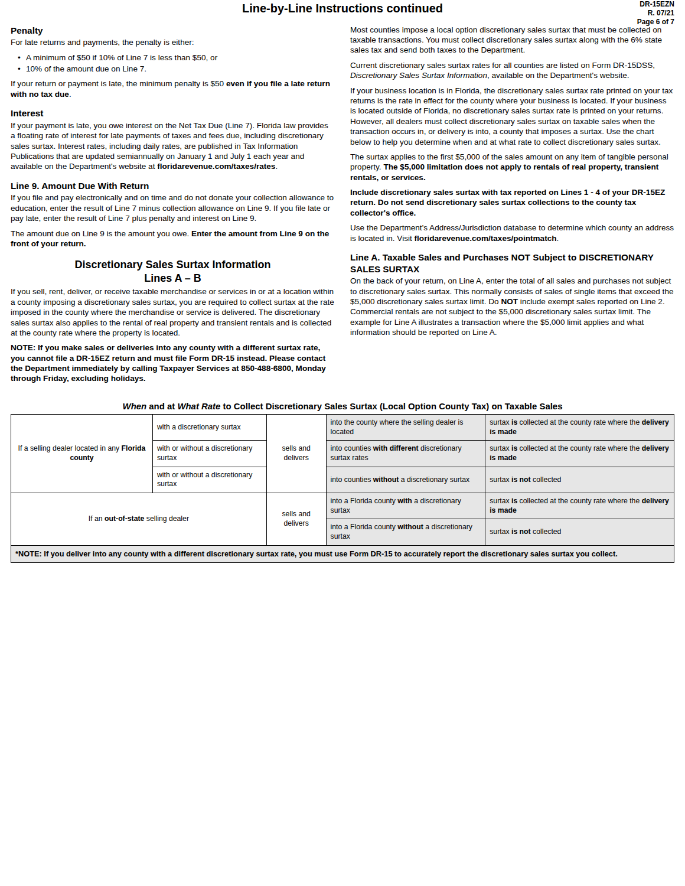DR-15EZN
R. 07/21
Page 6 of 7
Line-by-Line Instructions continued
Penalty
For late returns and payments, the penalty is either:
A minimum of $50 if 10% of Line 7 is less than $50, or
10% of the amount due on Line 7.
If your return or payment is late, the minimum penalty is $50 even if you file a late return with no tax due.
Interest
If your payment is late, you owe interest on the Net Tax Due (Line 7). Florida law provides a floating rate of interest for late payments of taxes and fees due, including discretionary sales surtax. Interest rates, including daily rates, are published in Tax Information Publications that are updated semiannually on January 1 and July 1 each year and available on the Department's website at floridarevenue.com/taxes/rates.
Line 9. Amount Due With Return
If you file and pay electronically and on time and do not donate your collection allowance to education, enter the result of Line 7 minus collection allowance on Line 9. If you file late or pay late, enter the result of Line 7 plus penalty and interest on Line 9.
The amount due on Line 9 is the amount you owe. Enter the amount from Line 9 on the front of your return.
Discretionary Sales Surtax Information
Lines A – B
If you sell, rent, deliver, or receive taxable merchandise or services in or at a location within a county imposing a discretionary sales surtax, you are required to collect surtax at the rate imposed in the county where the merchandise or service is delivered. The discretionary sales surtax also applies to the rental of real property and transient rentals and is collected at the county rate where the property is located.
NOTE: If you make sales or deliveries into any county with a different surtax rate, you cannot file a DR-15EZ return and must file Form DR-15 instead. Please contact the Department immediately by calling Taxpayer Services at 850-488-6800, Monday through Friday, excluding holidays.
Most counties impose a local option discretionary sales surtax that must be collected on taxable transactions. You must collect discretionary sales surtax along with the 6% state sales tax and send both taxes to the Department.
Current discretionary sales surtax rates for all counties are listed on Form DR-15DSS, Discretionary Sales Surtax Information, available on the Department's website.
If your business location is in Florida, the discretionary sales surtax rate printed on your tax returns is the rate in effect for the county where your business is located. If your business is located outside of Florida, no discretionary sales surtax rate is printed on your returns. However, all dealers must collect discretionary sales surtax on taxable sales when the transaction occurs in, or delivery is into, a county that imposes a surtax. Use the chart below to help you determine when and at what rate to collect discretionary sales surtax.
The surtax applies to the first $5,000 of the sales amount on any item of tangible personal property. The $5,000 limitation does not apply to rentals of real property, transient rentals, or services.
Include discretionary sales surtax with tax reported on Lines 1 - 4 of your DR-15EZ return. Do not send discretionary sales surtax collections to the county tax collector's office.
Use the Department's Address/Jurisdiction database to determine which county an address is located in. Visit floridarevenue.com/taxes/pointmatch.
Line A. Taxable Sales and Purchases NOT Subject to DISCRETIONARY SALES SURTAX
On the back of your return, on Line A, enter the total of all sales and purchases not subject to discretionary sales surtax. This normally consists of sales of single items that exceed the $5,000 discretionary sales surtax limit. Do NOT include exempt sales reported on Line 2. Commercial rentals are not subject to the $5,000 discretionary sales surtax limit. The example for Line A illustrates a transaction where the $5,000 limit applies and what information should be reported on Line A.
When and at What Rate to Collect Discretionary Sales Surtax (Local Option County Tax) on Taxable Sales
| If a selling dealer located in any Florida county | with a discretionary surtax | sells and delivers | into the county where the selling dealer is located | surtax is collected at the county rate where the delivery is made |
| with or without a discretionary surtax | into counties with different discretionary surtax rates | surtax is collected at the county rate where the delivery is made |
| with or without a discretionary surtax | into counties without a discretionary surtax | surtax is not collected |
| If an out-of-state selling dealer | sells and delivers | into a Florida county with a discretionary surtax | surtax is collected at the county rate where the delivery is made |
| into a Florida county without a discretionary surtax | surtax is not collected |
| *NOTE: If you deliver into any county with a different discretionary surtax rate, you must use Form DR-15 to accurately report the discretionary sales surtax you collect. |